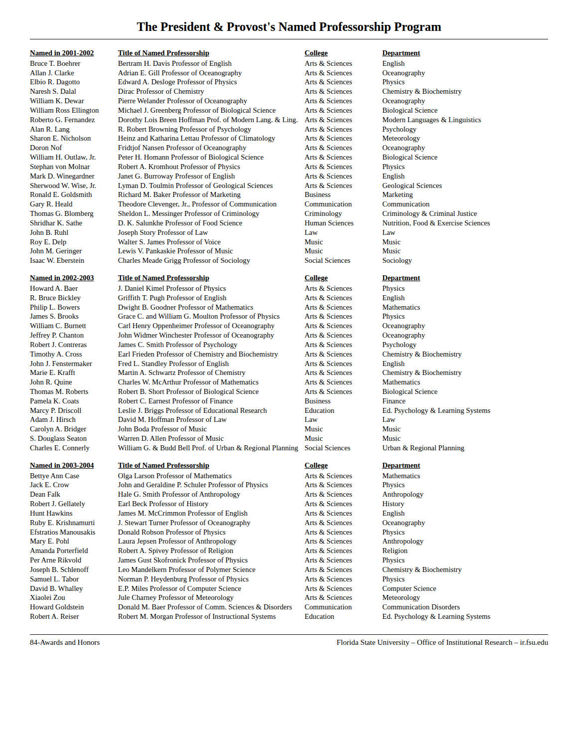The President & Provost's Named Professorship Program
| Named in 2001-2002 | Title of Named Professorship | College | Department |
| --- | --- | --- | --- |
| Bruce T. Boehrer | Bertram H. Davis Professor of English | Arts & Sciences | English |
| Allan J. Clarke | Adrian E. Gill Professor of Oceanography | Arts & Sciences | Oceanography |
| Elbio R. Dagotto | Edward A. Desloge Professor of Physics | Arts & Sciences | Physics |
| Naresh S. Dalal | Dirac Professor of Chemistry | Arts & Sciences | Chemistry & Biochemistry |
| William K. Dewar | Pierre Welander Professor of Oceanography | Arts & Sciences | Oceanography |
| William Ross Ellington | Michael J. Greenberg Professor of Biological Science | Arts & Sciences | Biological Science |
| Roberto G. Fernandez | Dorothy Lois Breen Hoffman Prof. of Modern Lang. & Ling. | Arts & Sciences | Modern Languages & Linguistics |
| Alan R. Lang | R. Robert Browning Professor of Psychology | Arts & Sciences | Psychology |
| Sharon E. Nicholson | Heinz and Katharina Lettau Professor of Climatology | Arts & Sciences | Meteorology |
| Doron Nof | Fridtjof Nansen Professor of Oceanography | Arts & Sciences | Oceanography |
| William H. Outlaw, Jr. | Peter H. Homann Professor of Biological Science | Arts & Sciences | Biological Science |
| Stephan von Molnar | Robert A. Kromhout Professor of Physics | Arts & Sciences | Physics |
| Mark D. Winegardner | Janet G. Burroway Professor of English | Arts & Sciences | English |
| Sherwood W. Wise, Jr. | Lyman D. Toulmin Professor of Geological Sciences | Arts & Sciences | Geological Sciences |
| Ronald E. Goldsmith | Richard M. Baker Professor of Marketing | Business | Marketing |
| Gary R. Heald | Theodore Clevenger, Jr., Professor of Communication | Communication | Communication |
| Thomas G. Blomberg | Sheldon L. Messinger Professor of Criminology | Criminology | Criminology & Criminal Justice |
| Shridhar K. Sathe | D. K. Salunkhe Professor of Food Science | Human Sciences | Nutrition, Food & Exercise Sciences |
| John B. Ruhl | Joseph Story Professor of Law | Law | Law |
| Roy E. Delp | Walter S. James Professor of Voice | Music | Music |
| John M. Geringer | Lewis V. Pankaskie Professor of Music | Music | Music |
| Isaac W. Eberstein | Charles Meade Grigg Professor of Sociology | Social Sciences | Sociology |
| Named in 2002-2003 | Title of Named Professorship | College | Department |
| Howard A. Baer | J. Daniel Kimel Professor of Physics | Arts & Sciences | Physics |
| R. Bruce Bickley | Griffith T. Pugh Professor of English | Arts & Sciences | English |
| Philip L. Bowers | Dwight B. Goodner Professor of Mathematics | Arts & Sciences | Mathematics |
| James S. Brooks | Grace C. and William G. Moulton Professor of Physics | Arts & Sciences | Physics |
| William C. Burnett | Carl Henry Oppenheimer Professor of Oceanography | Arts & Sciences | Oceanography |
| Jeffrey P. Chanton | John Widmer Winchester Professor of Oceanography | Arts & Sciences | Oceanography |
| Robert J. Contreras | James C. Smith Professor of Psychology | Arts & Sciences | Psychology |
| Timothy A. Cross | Earl Frieden Professor of Chemistry and Biochemistry | Arts & Sciences | Chemistry & Biochemistry |
| John J. Fenstermaker | Fred L. Standley Professor of English | Arts & Sciences | English |
| Marie E. Krafft | Martin A. Schwartz Professor of Chemistry | Arts & Sciences | Chemistry & Biochemistry |
| John R. Quine | Charles W. McArthur Professor of Mathematics | Arts & Sciences | Mathematics |
| Thomas M. Roberts | Robert B. Short Professor of Biological Science | Arts & Sciences | Biological Science |
| Pamela K. Coats | Robert C. Earnest Professor of Finance | Business | Finance |
| Marcy P. Driscoll | Leslie J. Briggs Professor of Educational Research | Education | Ed. Psychology & Learning Systems |
| Adam J. Hirsch | David M. Hoffman Professor of Law | Law | Law |
| Carolyn A. Bridger | John Boda Professor of Music | Music | Music |
| S. Douglass Seaton | Warren D. Allen Professor of Music | Music | Music |
| Charles E. Connerly | William G. & Budd Bell Prof. of Urban & Regional Planning | Social Sciences | Urban & Regional Planning |
| Named in 2003-2004 | Title of Named Professorship | College | Department |
| Bettye Ann Case | Olga Larson Professor of Mathematics | Arts & Sciences | Mathematics |
| Jack E. Crow | John and Geraldine P. Schuler Professor of Physics | Arts & Sciences | Physics |
| Dean Falk | Hale G. Smith Professor of Anthropology | Arts & Sciences | Anthropology |
| Robert J. Gellately | Earl Beck Professor of History | Arts & Sciences | History |
| Hunt Hawkins | James M. McCrimmon Professor of English | Arts & Sciences | English |
| Ruby E. Krishnamurti | J. Stewart Turner Professor of Oceanography | Arts & Sciences | Oceanography |
| Efstratios Manousakis | Donald Robson Professor of Physics | Arts & Sciences | Physics |
| Mary E. Pohl | Laura Jepsen Professor of Anthropology | Arts & Sciences | Anthropology |
| Amanda Porterfield | Robert A. Spivey Professor of Religion | Arts & Sciences | Religion |
| Per Arne Rikvold | James Gust Skofronick Professor of Physics | Arts & Sciences | Physics |
| Joseph B. Schlenoff | Leo Mandelkern Professor of Polymer Science | Arts & Sciences | Chemistry & Biochemistry |
| Samuel L. Tabor | Norman P. Heydenburg Professor of Physics | Arts & Sciences | Physics |
| David B. Whalley | E.P. Miles Professor of Computer Science | Arts & Sciences | Computer Science |
| Xiaolei Zou | Jule Charney Professor of Meteorology | Arts & Sciences | Meteorology |
| Howard Goldstein | Donald M. Baer Professor of Comm. Sciences & Disorders | Communication | Communication Disorders |
| Robert A. Reiser | Robert M. Morgan Professor of Instructional Systems | Education | Ed. Psychology & Learning Systems |
84-Awards and Honors Florida State University – Office of Institutional Research – ir.fsu.edu